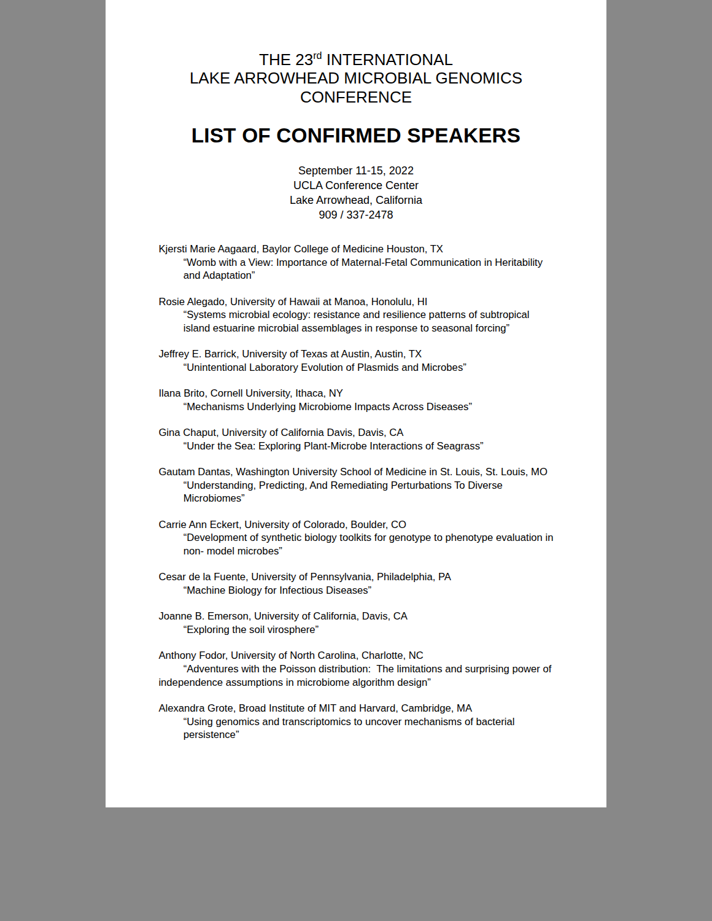THE 23rd INTERNATIONAL
LAKE ARROWHEAD MICROBIAL GENOMICS CONFERENCE
LIST OF CONFIRMED SPEAKERS
September 11-15, 2022
UCLA Conference Center
Lake Arrowhead, California
909 / 337-2478
Kjersti Marie Aagaard, Baylor College of Medicine Houston, TX
“Womb with a View: Importance of Maternal-Fetal Communication in Heritability and Adaptation”
Rosie Alegado, University of Hawaii at Manoa, Honolulu, HI
“Systems microbial ecology: resistance and resilience patterns of subtropical island estuarine microbial assemblages in response to seasonal forcing”
Jeffrey E. Barrick, University of Texas at Austin, Austin, TX
“Unintentional Laboratory Evolution of Plasmids and Microbes”
Ilana Brito, Cornell University, Ithaca, NY
“Mechanisms Underlying Microbiome Impacts Across Diseases”
Gina Chaput, University of California Davis, Davis, CA
“Under the Sea: Exploring Plant-Microbe Interactions of Seagrass”
Gautam Dantas, Washington University School of Medicine in St. Louis, St. Louis, MO
“Understanding, Predicting, And Remediating Perturbations To Diverse Microbiomes”
Carrie Ann Eckert, University of Colorado, Boulder, CO
“Development of synthetic biology toolkits for genotype to phenotype evaluation in non- model microbes”
Cesar de la Fuente, University of Pennsylvania, Philadelphia, PA
“Machine Biology for Infectious Diseases”
Joanne B. Emerson, University of California, Davis, CA
“Exploring the soil virosphere”
Anthony Fodor, University of North Carolina, Charlotte, NC
“Adventures with the Poisson distribution: The limitations and surprising power of independence assumptions in microbiome algorithm design”
Alexandra Grote, Broad Institute of MIT and Harvard, Cambridge, MA
“Using genomics and transcriptomics to uncover mechanisms of bacterial persistence”